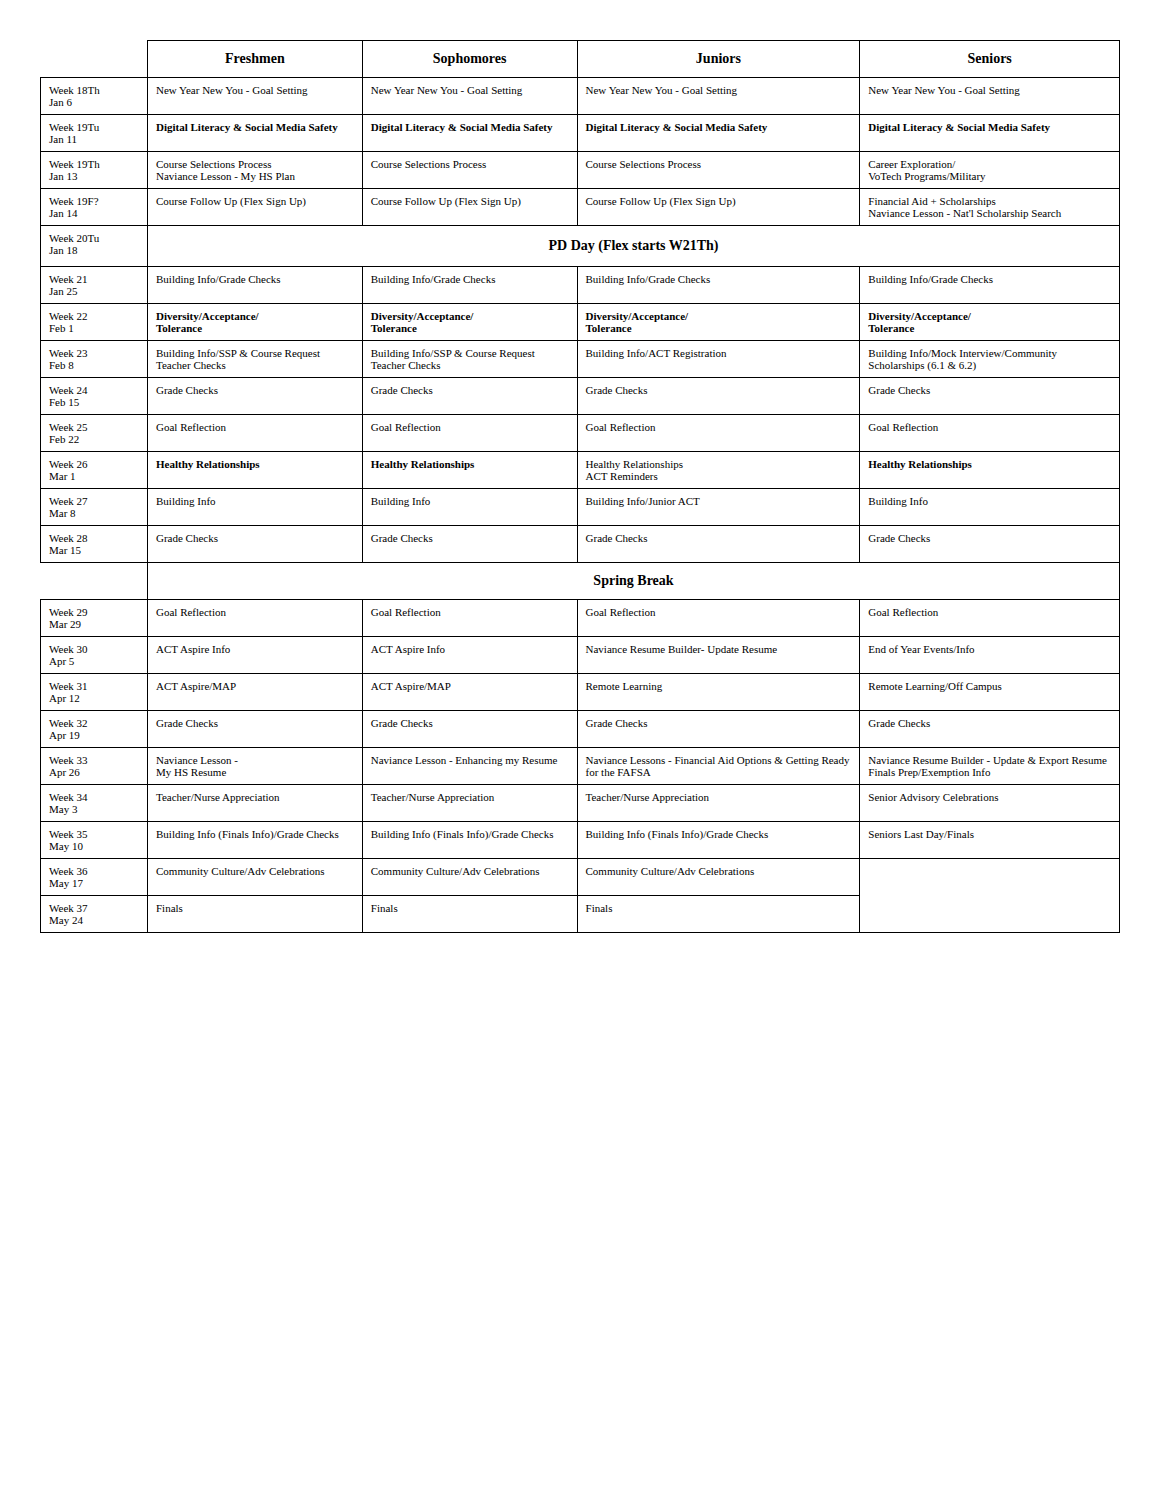| | Freshmen | Sophomores | Juniors | Seniors |
| --- | --- | --- | --- | --- |
| Week 18Th Jan 6 | New Year New You - Goal Setting | New Year New You - Goal Setting | New Year New You - Goal Setting | New Year New You - Goal Setting |
| Week 19Tu Jan 11 | Digital Literacy & Social Media Safety | Digital Literacy & Social Media Safety | Digital Literacy & Social Media Safety | Digital Literacy & Social Media Safety |
| Week 19Th Jan 13 | Course Selections Process Naviance Lesson - My HS Plan | Course Selections Process | Course Selections Process | Career Exploration/ VoTech Programs/Military |
| Week 19F? Jan 14 | Course Follow Up (Flex Sign Up) | Course Follow Up (Flex Sign Up) | Course Follow Up (Flex Sign Up) | Financial Aid + Scholarships Naviance Lesson - Nat'l Scholarship Search |
| Week 20Tu Jan 18 | PD Day (Flex starts W21Th) |
| Week 21 Jan 25 | Building Info/Grade Checks | Building Info/Grade Checks | Building Info/Grade Checks | Building Info/Grade Checks |
| Week 22 Feb 1 | Diversity/Acceptance/ Tolerance | Diversity/Acceptance/ Tolerance | Diversity/Acceptance/ Tolerance | Diversity/Acceptance/ Tolerance |
| Week 23 Feb 8 | Building Info/SSP & Course Request Teacher Checks | Building Info/SSP & Course Request Teacher Checks | Building Info/ACT Registration | Building Info/Mock Interview/Community Scholarships (6.1 & 6.2) |
| Week 24 Feb 15 | Grade Checks | Grade Checks | Grade Checks | Grade Checks |
| Week 25 Feb 22 | Goal Reflection | Goal Reflection | Goal Reflection | Goal Reflection |
| Week 26 Mar 1 | Healthy Relationships | Healthy Relationships | Healthy Relationships ACT Reminders | Healthy Relationships |
| Week 27 Mar 8 | Building Info | Building Info | Building Info/Junior ACT | Building Info |
| Week 28 Mar 15 | Grade Checks | Grade Checks | Grade Checks | Grade Checks |
| | Spring Break |
| Week 29 Mar 29 | Goal Reflection | Goal Reflection | Goal Reflection | Goal Reflection |
| Week 30 Apr 5 | ACT Aspire Info | ACT Aspire Info | Naviance Resume Builder- Update Resume | End of Year Events/Info |
| Week 31 Apr 12 | ACT Aspire/MAP | ACT Aspire/MAP | Remote Learning | Remote Learning/Off Campus |
| Week 32 Apr 19 | Grade Checks | Grade Checks | Grade Checks | Grade Checks |
| Week 33 Apr 26 | Naviance Lesson - My HS Resume | Naviance Lesson - Enhancing my Resume | Naviance Lessons - Financial Aid Options & Getting Ready for the FAFSA | Naviance Resume Builder - Update & Export Resume Finals Prep/Exemption Info |
| Week 34 May 3 | Teacher/Nurse Appreciation | Teacher/Nurse Appreciation | Teacher/Nurse Appreciation | Senior Advisory Celebrations |
| Week 35 May 10 | Building Info (Finals Info)/Grade Checks | Building Info (Finals Info)/Grade Checks | Building Info (Finals Info)/Grade Checks | Seniors Last Day/Finals |
| Week 36 May 17 | Community Culture/Adv Celebrations | Community Culture/Adv Celebrations | Community Culture/Adv Celebrations | |
| Week 37 May 24 | Finals | Finals | Finals |